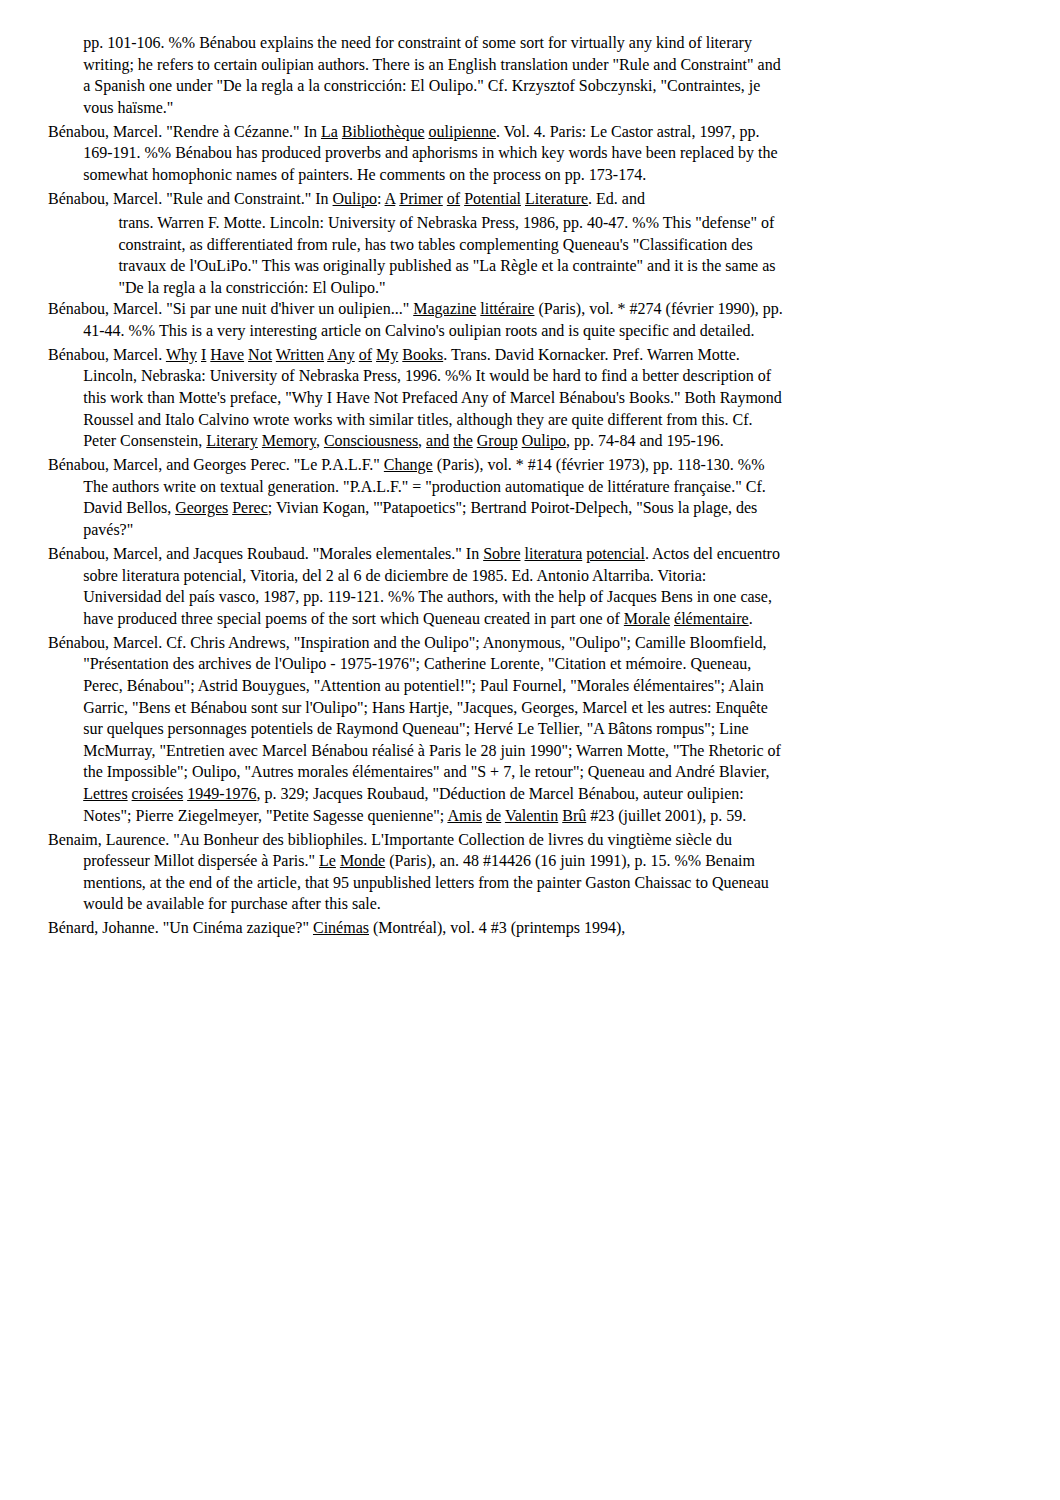pp. 101-106. %% Bénabou explains the need for constraint of some sort for virtually any kind of literary writing; he refers to certain oulipian authors. There is an English translation under "Rule and Constraint" and a Spanish one under "De la regla a la constricción: El Oulipo." Cf. Krzysztof Sobczynski, "Contraintes, je vous haïsme."
Bénabou, Marcel. "Rendre à Cézanne." In La Bibliothèque oulipienne. Vol. 4. Paris: Le Castor astral, 1997, pp. 169-191. %% Bénabou has produced proverbs and aphorisms in which key words have been replaced by the somewhat homophonic names of painters. He comments on the process on pp. 173-174.
Bénabou, Marcel. "Rule and Constraint." In Oulipo: A Primer of Potential Literature. Ed. and
trans. Warren F. Motte. Lincoln: University of Nebraska Press, 1986, pp. 40-47. %% This "defense" of constraint, as differentiated from rule, has two tables complementing Queneau's "Classification des travaux de l'OuLiPo." This was originally published as "La Règle et la contrainte" and it is the same as "De la regla a la constricción: El Oulipo."
Bénabou, Marcel. "Si par une nuit d'hiver un oulipien..." Magazine littéraire (Paris), vol. * #274 (février 1990), pp. 41-44. %% This is a very interesting article on Calvino's oulipian roots and is quite specific and detailed.
Bénabou, Marcel. Why I Have Not Written Any of My Books. Trans. David Kornacker. Pref. Warren Motte. Lincoln, Nebraska: University of Nebraska Press, 1996. %% It would be hard to find a better description of this work than Motte's preface, "Why I Have Not Prefaced Any of Marcel Bénabou's Books." Both Raymond Roussel and Italo Calvino wrote works with similar titles, although they are quite different from this. Cf. Peter Consenstein, Literary Memory, Consciousness, and the Group Oulipo, pp. 74-84 and 195-196.
Bénabou, Marcel, and Georges Perec. "Le P.A.L.F." Change (Paris), vol. * #14 (février 1973), pp. 118-130. %% The authors write on textual generation. "P.A.L.F." = "production automatique de littérature française." Cf. David Bellos, Georges Perec; Vivian Kogan, "'Patapoetics"; Bertrand Poirot-Delpech, "Sous la plage, des pavés?"
Bénabou, Marcel, and Jacques Roubaud. "Morales elementales." In Sobre literatura potencial. Actos del encuentro sobre literatura potencial, Vitoria, del 2 al 6 de diciembre de 1985. Ed. Antonio Altarriba. Vitoria: Universidad del país vasco, 1987, pp. 119-121. %% The authors, with the help of Jacques Bens in one case, have produced three special poems of the sort which Queneau created in part one of Morale élémentaire.
Bénabou, Marcel. Cf. Chris Andrews, "Inspiration and the Oulipo"; Anonymous, "Oulipo"; Camille Bloomfield, "Présentation des archives de l'Oulipo - 1975-1976"; Catherine Lorente, "Citation et mémoire. Queneau, Perec, Bénabou"; Astrid Bouygues, "Attention au potentiel!"; Paul Fournel, "Morales élémentaires"; Alain Garric, "Bens et Bénabou sont sur l'Oulipo"; Hans Hartje, "Jacques, Georges, Marcel et les autres: Enquête sur quelques personnages potentiels de Raymond Queneau"; Hervé Le Tellier, "A Bâtons rompus"; Line McMurray, "Entretien avec Marcel Bénabou réalisé à Paris le 28 juin 1990"; Warren Motte, "The Rhetoric of the Impossible"; Oulipo, "Autres morales élémentaires" and "S + 7, le retour"; Queneau and André Blavier, Lettres croisées 1949-1976, p. 329; Jacques Roubaud, "Déduction de Marcel Bénabou, auteur oulipien: Notes"; Pierre Ziegelmeyer, "Petite Sagesse quenienne"; Amis de Valentin Brû #23 (juillet 2001), p. 59.
Benaim, Laurence. "Au Bonheur des bibliophiles. L'Importante Collection de livres du vingtième siècle du professeur Millot dispersée à Paris." Le Monde (Paris), an. 48 #14426 (16 juin 1991), p. 15. %% Benaim mentions, at the end of the article, that 95 unpublished letters from the painter Gaston Chaissac to Queneau would be available for purchase after this sale.
Bénard, Johanne. "Un Cinéma zazique?" Cinémas (Montréal), vol. 4 #3 (printemps 1994),